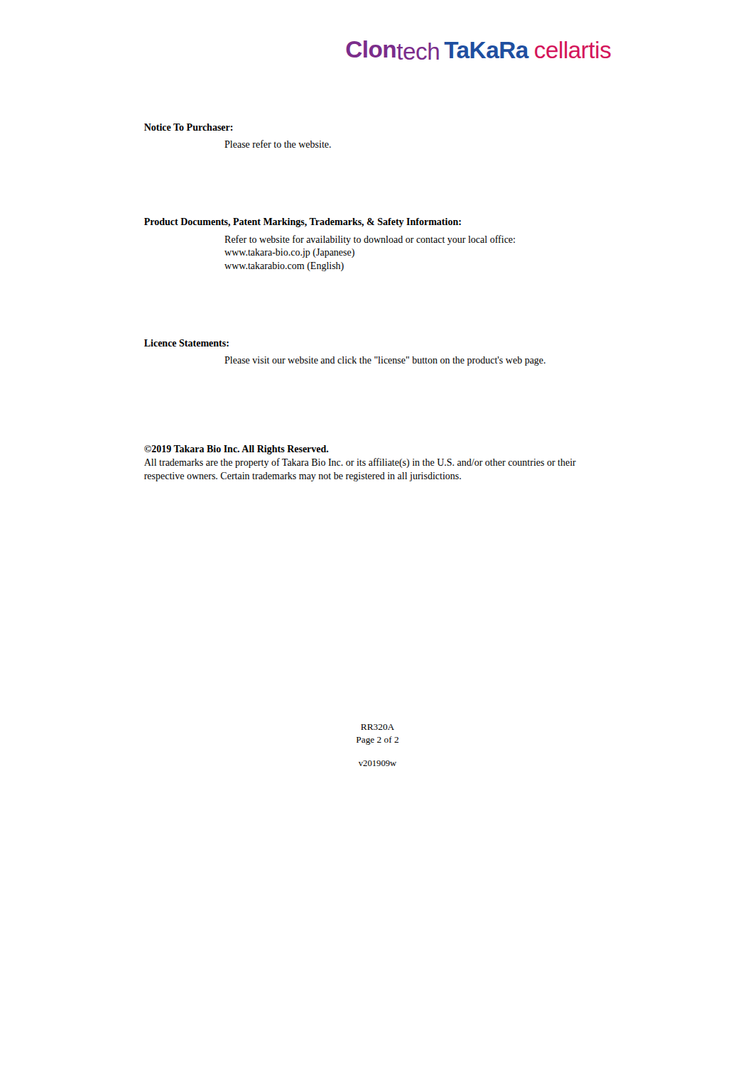Clontech TaKaRa cellartis
Notice To Purchaser:
Please refer to the website.
Product Documents, Patent Markings, Trademarks, & Safety Information:
Refer to website for availability to download or contact your local office:
www.takara-bio.co.jp (Japanese)
www.takarabio.com (English)
Licence Statements:
Please visit our website and click the "license" button on the product's web page.
©2019 Takara Bio Inc. All Rights Reserved.
All trademarks are the property of Takara Bio Inc. or its affiliate(s) in the U.S. and/or other countries or their respective owners. Certain trademarks may not be registered in all jurisdictions.
RR320A
Page 2 of 2
v201909w